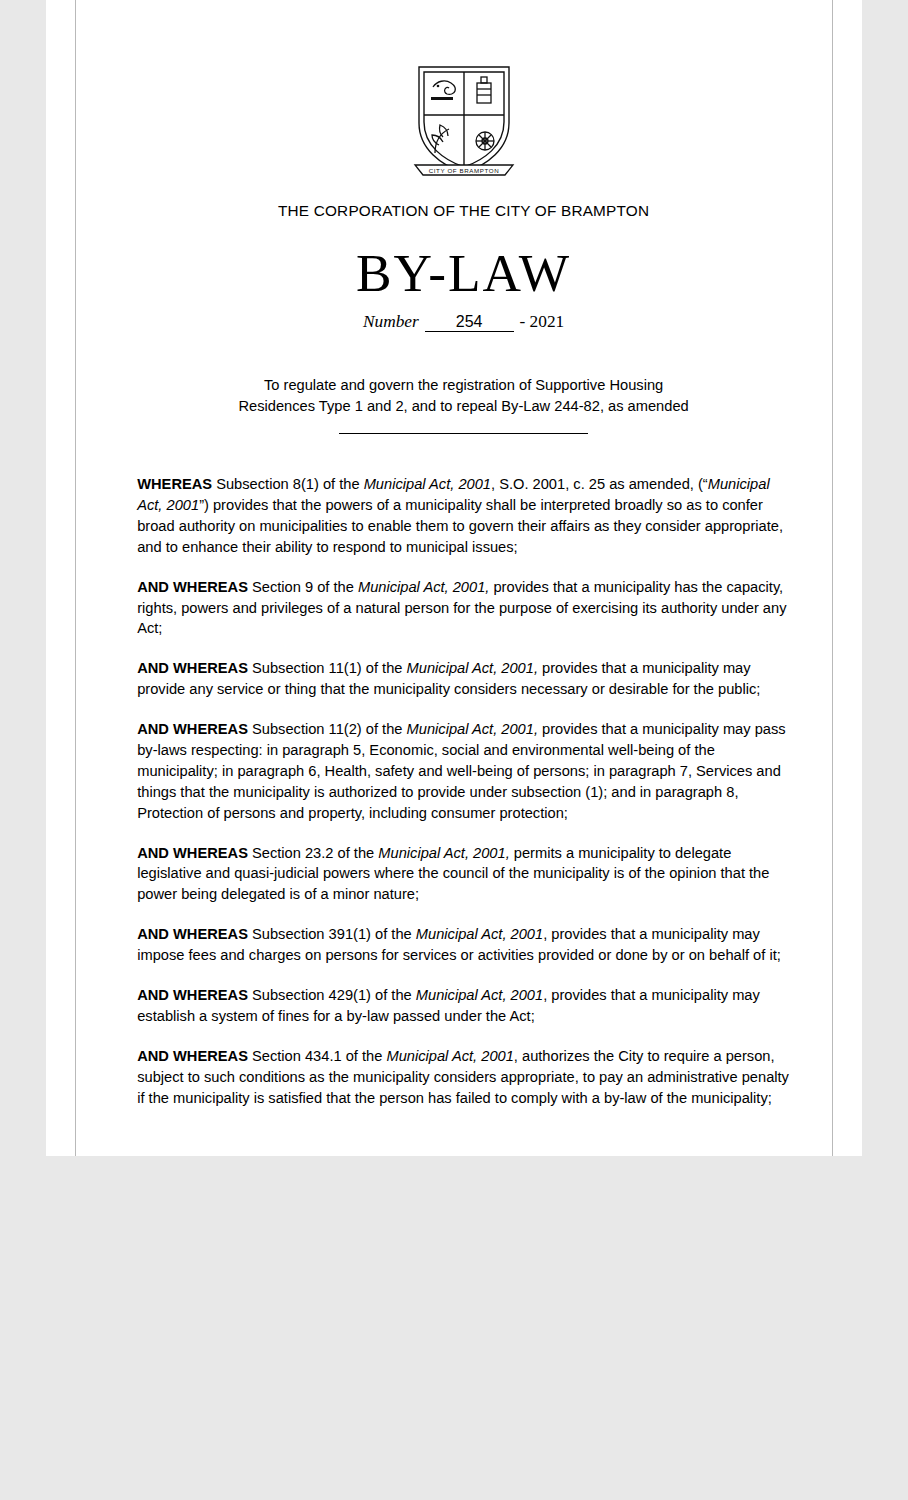CITY OF BRAMPTON
THE CORPORATION OF THE CITY OF BRAMPTON
BY-LAW
Number 254- 2021
To regulate and govern the registration of Supportive Housing Residences Type 1 and 2, and to repeal By-Law 244-82, as amended
WHEREAS Subsection 8(1) of the Municipal Act, 2001, S.O. 2001, c. 25 as amended, (“Municipal Act, 2001”) provides that the powers of a municipality shall be interpreted broadly so as to confer broad authority on municipalities to enable them to govern their affairs as they consider appropriate, and to enhance their ability to respond to municipal issues;
AND WHEREAS Section 9 of the Municipal Act, 2001, provides that a municipality has the capacity, rights, powers and privileges of a natural person for the purpose of exercising its authority under any Act;
AND WHEREAS Subsection 11(1) of the Municipal Act, 2001, provides that a municipality may provide any service or thing that the municipality considers necessary or desirable for the public;
AND WHEREAS Subsection 11(2) of the Municipal Act, 2001, provides that a municipality may pass by-laws respecting: in paragraph 5, Economic, social and environmental well-being of the municipality; in paragraph 6, Health, safety and well-being of persons; in paragraph 7, Services and things that the municipality is authorized to provide under subsection (1); and in paragraph 8, Protection of persons and property, including consumer protection;
AND WHEREAS Section 23.2 of the Municipal Act, 2001, permits a municipality to delegate legislative and quasi-judicial powers where the council of the municipality is of the opinion that the power being delegated is of a minor nature;
AND WHEREAS Subsection 391(1) of the Municipal Act, 2001, provides that a municipality may impose fees and charges on persons for services or activities provided or done by or on behalf of it;
AND WHEREAS Subsection 429(1) of the Municipal Act, 2001, provides that a municipality may establish a system of fines for a by-law passed under the Act;
AND WHEREAS Section 434.1 of the Municipal Act, 2001, authorizes the City to require a person, subject to such conditions as the municipality considers appropriate, to pay an administrative penalty if the municipality is satisfied that the person has failed to comply with a by-law of the municipality;